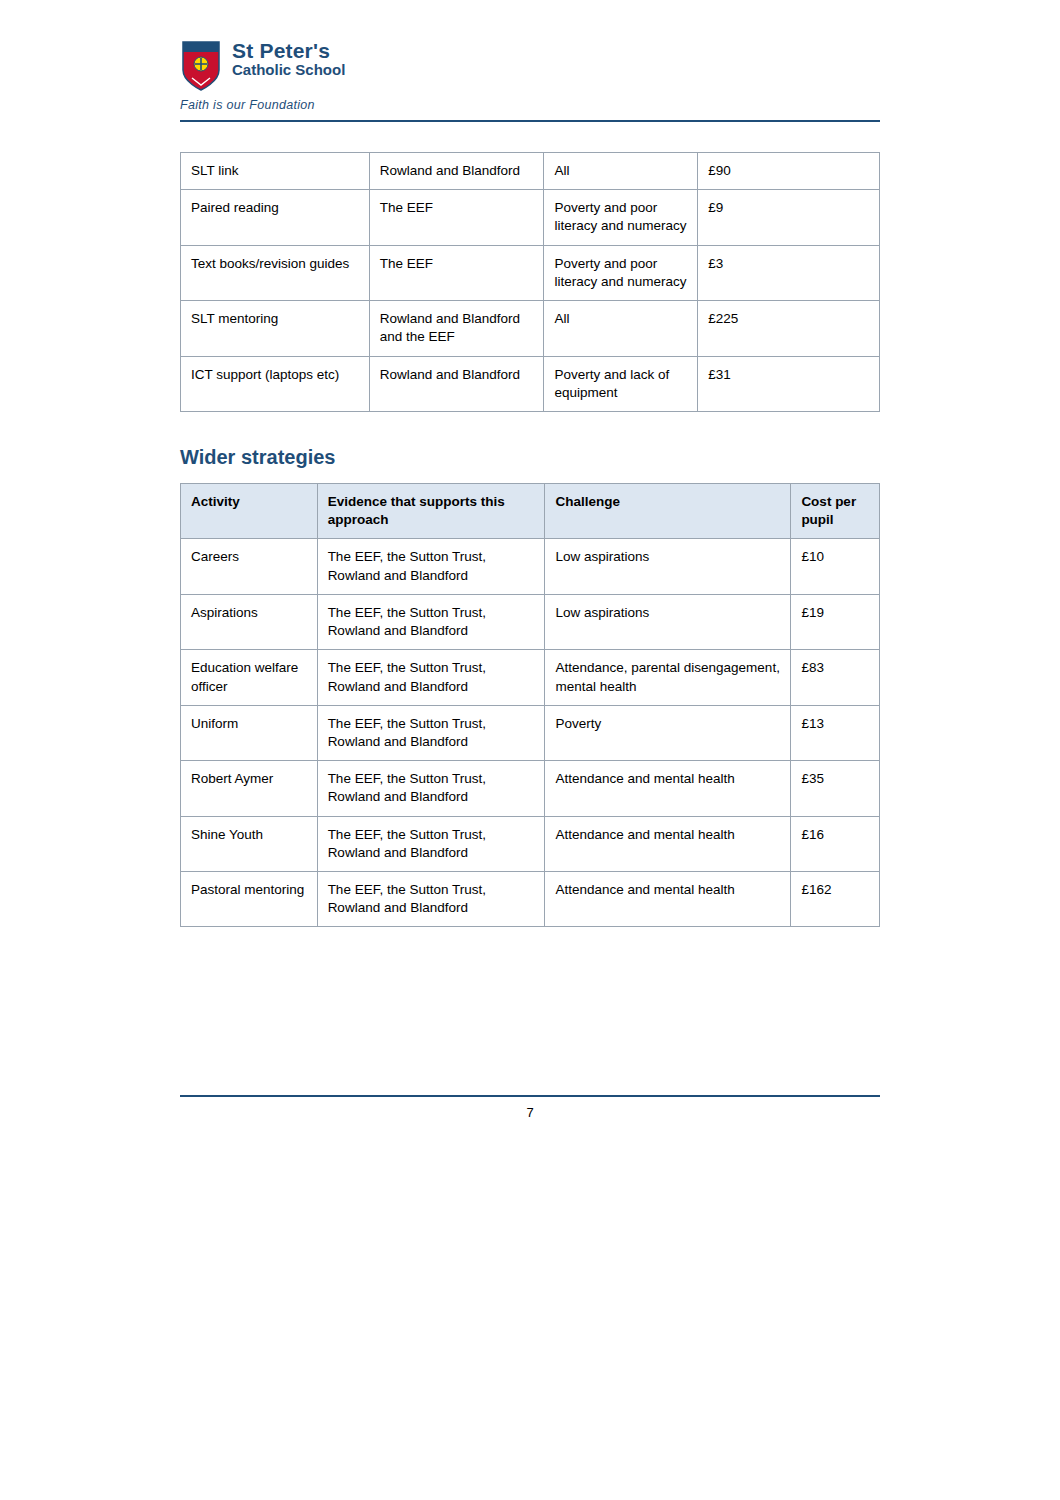St Peter's
Catholic School
Faith is our Foundation
| SLT link | Rowland and Blandford | All | £90 |
| Paired reading | The EEF | Poverty and poor literacy and numeracy | £9 |
| Text books/revision guides | The EEF | Poverty and poor literacy and numeracy | £3 |
| SLT mentoring | Rowland and Blandford and the EEF | All | £225 |
| ICT support (laptops etc) | Rowland and Blandford | Poverty and lack of equipment | £31 |
Wider strategies
| Activity | Evidence that supports this approach | Challenge | Cost per pupil |
| --- | --- | --- | --- |
| Careers | The EEF, the Sutton Trust, Rowland and Blandford | Low aspirations | £10 |
| Aspirations | The EEF, the Sutton Trust, Rowland and Blandford | Low aspirations | £19 |
| Education welfare officer | The EEF, the Sutton Trust, Rowland and Blandford | Attendance, parental disengagement, mental health | £83 |
| Uniform | The EEF, the Sutton Trust, Rowland and Blandford | Poverty | £13 |
| Robert Aymer | The EEF, the Sutton Trust, Rowland and Blandford | Attendance and mental health | £35 |
| Shine Youth | The EEF, the Sutton Trust, Rowland and Blandford | Attendance and mental health | £16 |
| Pastoral mentoring | The EEF, the Sutton Trust, Rowland and Blandford | Attendance and mental health | £162 |
7